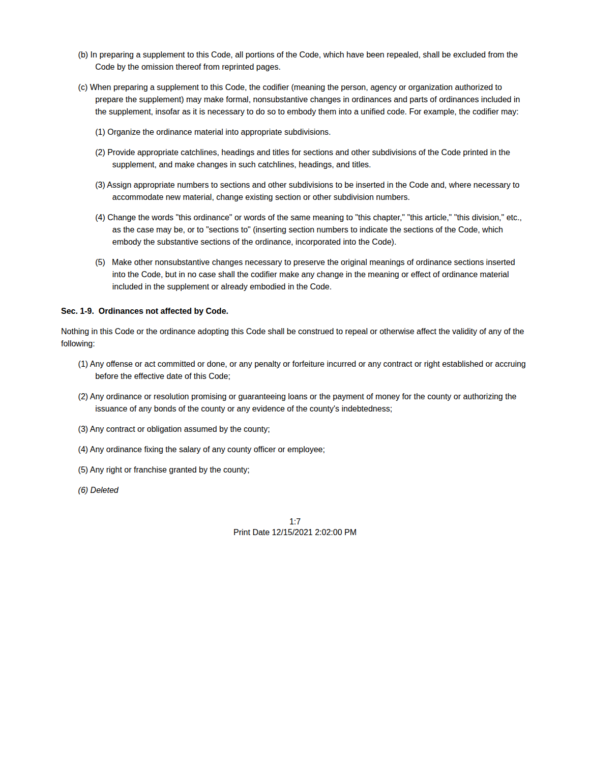(b) In preparing a supplement to this Code, all portions of the Code, which have been repealed, shall be excluded from the Code by the omission thereof from reprinted pages.
(c) When preparing a supplement to this Code, the codifier (meaning the person, agency or organization authorized to prepare the supplement) may make formal, nonsubstantive changes in ordinances and parts of ordinances included in the supplement, insofar as it is necessary to do so to embody them into a unified code. For example, the codifier may:
(1) Organize the ordinance material into appropriate subdivisions.
(2) Provide appropriate catchlines, headings and titles for sections and other subdivisions of the Code printed in the supplement, and make changes in such catchlines, headings, and titles.
(3) Assign appropriate numbers to sections and other subdivisions to be inserted in the Code and, where necessary to accommodate new material, change existing section or other subdivision numbers.
(4) Change the words "this ordinance" or words of the same meaning to "this chapter," "this article," "this division," etc., as the case may be, or to "sections to" (inserting section numbers to indicate the sections of the Code, which embody the substantive sections of the ordinance, incorporated into the Code).
(5) Make other nonsubstantive changes necessary to preserve the original meanings of ordinance sections inserted into the Code, but in no case shall the codifier make any change in the meaning or effect of ordinance material included in the supplement or already embodied in the Code.
Sec. 1-9. Ordinances not affected by Code.
Nothing in this Code or the ordinance adopting this Code shall be construed to repeal or otherwise affect the validity of any of the following:
(1) Any offense or act committed or done, or any penalty or forfeiture incurred or any contract or right established or accruing before the effective date of this Code;
(2) Any ordinance or resolution promising or guaranteeing loans or the payment of money for the county or authorizing the issuance of any bonds of the county or any evidence of the county's indebtedness;
(3) Any contract or obligation assumed by the county;
(4) Any ordinance fixing the salary of any county officer or employee;
(5) Any right or franchise granted by the county;
(6) Deleted
1:7
Print Date 12/15/2021 2:02:00 PM